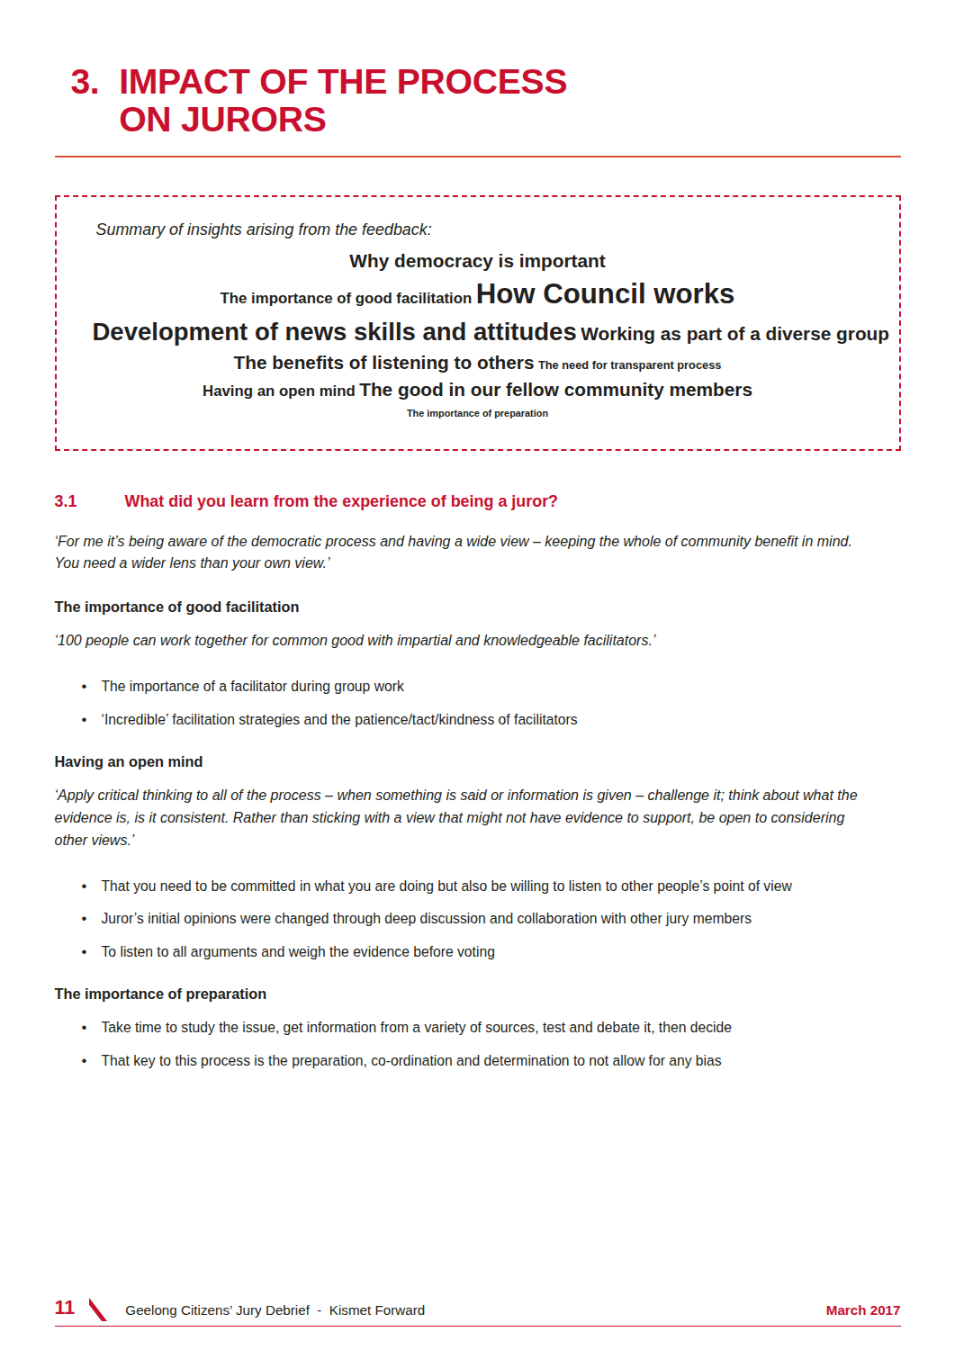3.
Impact of the Process
on Jurors
Summary of insights arising from the feedback:
Why democracy is important
The importance of good facilitation How Council works
Development of news skills and attitudes Working as part of a diverse group
The benefits of listening to others The need for transparent process
Having an open mind The good in our fellow community members
The importance of preparation
3.1 What did you learn from the experience of being a juror?
‘For me it’s being aware of the democratic process and having a wide view – keeping the whole of community benefit in mind. You need a wider lens than your own view.’
The importance of good facilitation
‘100 people can work together for common good with impartial and knowledgeable facilitators.’
The importance of a facilitator during group work
‘Incredible’ facilitation strategies and the patience/tact/kindness of facilitators
Having an open mind
‘Apply critical thinking to all of the process – when something is said or information is given – challenge it; think about what the evidence is, is it consistent. Rather than sticking with a view that might not have evidence to support, be open to considering other views.’
That you need to be committed in what you are doing but also be willing to listen to other people’s point of view
Juror’s initial opinions were changed through deep discussion and collaboration with other jury members
To listen to all arguments and weigh the evidence before voting
The importance of preparation
Take time to study the issue, get information from a variety of sources, test and debate it, then decide
That key to this process is the preparation, co-ordination and determination to not allow for any bias
11
Geelong Citizens’ Jury Debrief - Kismet Forward
March 2017